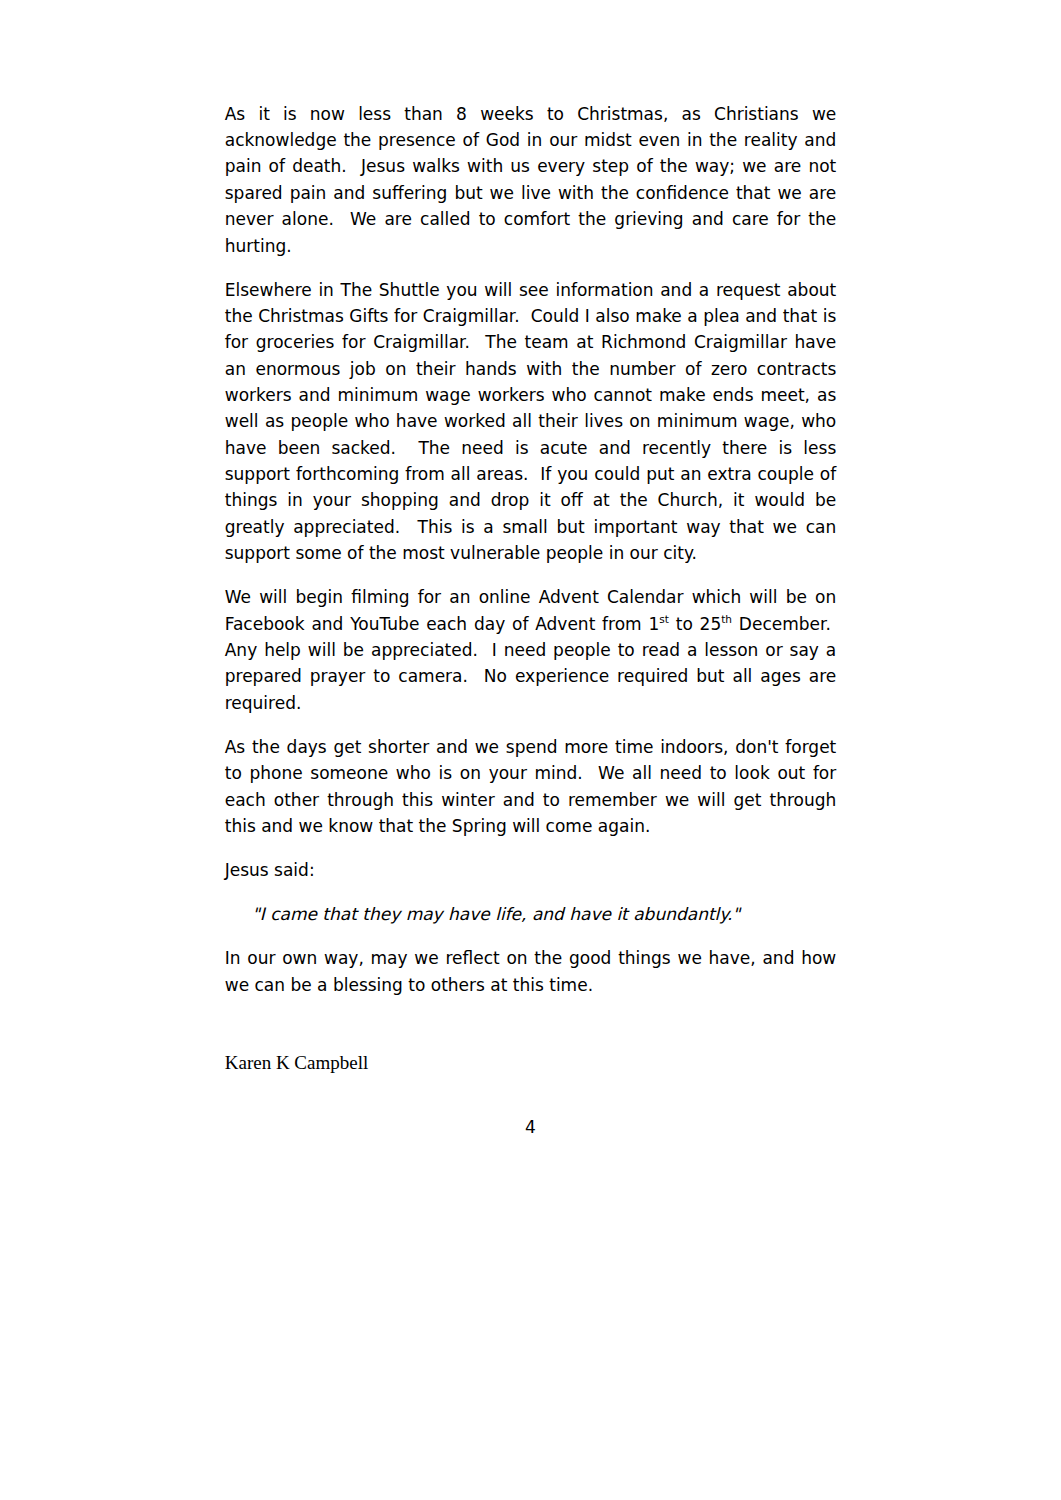As it is now less than 8 weeks to Christmas, as Christians we acknowledge the presence of God in our midst even in the reality and pain of death. Jesus walks with us every step of the way; we are not spared pain and suffering but we live with the confidence that we are never alone. We are called to comfort the grieving and care for the hurting.
Elsewhere in The Shuttle you will see information and a request about the Christmas Gifts for Craigmillar. Could I also make a plea and that is for groceries for Craigmillar. The team at Richmond Craigmillar have an enormous job on their hands with the number of zero contracts workers and minimum wage workers who cannot make ends meet, as well as people who have worked all their lives on minimum wage, who have been sacked. The need is acute and recently there is less support forthcoming from all areas. If you could put an extra couple of things in your shopping and drop it off at the Church, it would be greatly appreciated. This is a small but important way that we can support some of the most vulnerable people in our city.
We will begin filming for an online Advent Calendar which will be on Facebook and YouTube each day of Advent from 1st to 25th December. Any help will be appreciated. I need people to read a lesson or say a prepared prayer to camera. No experience required but all ages are required.
As the days get shorter and we spend more time indoors, don't forget to phone someone who is on your mind. We all need to look out for each other through this winter and to remember we will get through this and we know that the Spring will come again.
Jesus said:
"I came that they may have life, and have it abundantly."
In our own way, may we reflect on the good things we have, and how we can be a blessing to others at this time.
Karen K Campbell
4